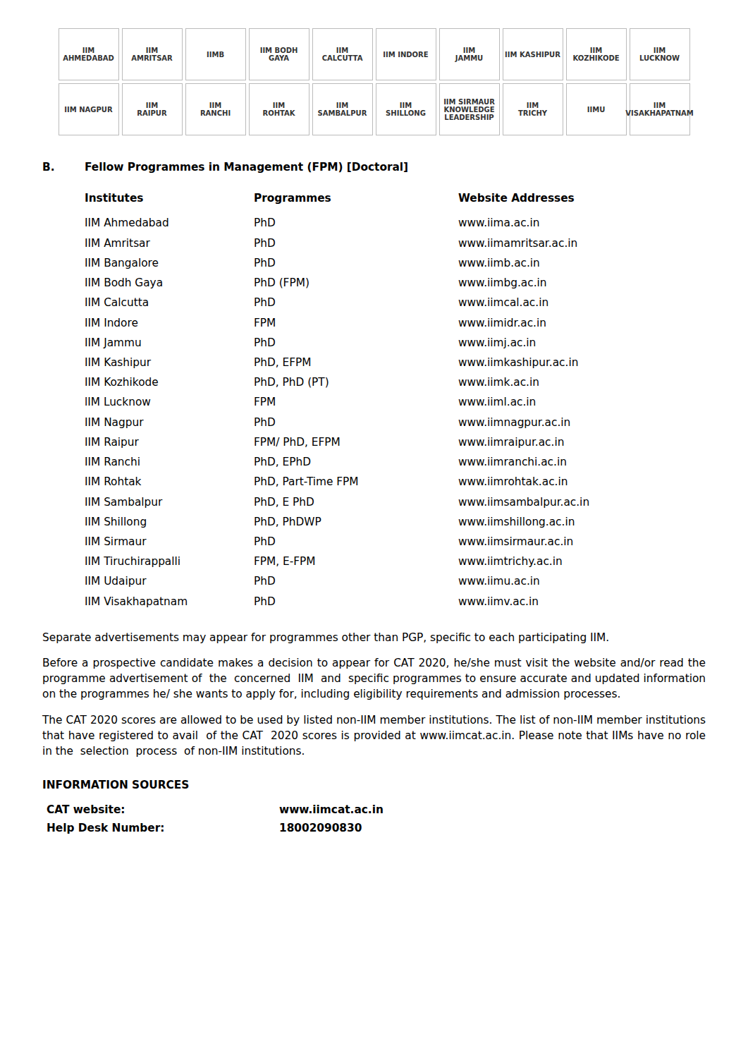IIM
AHMEDABAD
IIM
AMRITSAR
IIMB
IIM BODH GAYA
IIM
CALCUTTA
IIM INDORE
IIM
JAMMU
IIM KASHIPUR
IIM
KOZHIKODE
IIM
LUCKNOW
IIM NAGPUR
IIM
RAIPUR
IIM
RANCHI
IIM
ROHTAK
IIM
SAMBALPUR
IIM
SHILLONG
IIM SIRMAUR
KNOWLEDGE LEADERSHIP
IIM
TRICHY
IIMU
IIM
VISAKHAPATNAM
B. Fellow Programmes in Management (FPM) [Doctoral]
| Institutes | Programmes | Website Addresses |
| --- | --- | --- |
| IIM Ahmedabad | PhD | www.iima.ac.in |
| IIM Amritsar | PhD | www.iimamritsar.ac.in |
| IIM Bangalore | PhD | www.iimb.ac.in |
| IIM Bodh Gaya | PhD (FPM) | www.iimbg.ac.in |
| IIM Calcutta | PhD | www.iimcal.ac.in |
| IIM Indore | FPM | www.iimidr.ac.in |
| IIM Jammu | PhD | www.iimj.ac.in |
| IIM Kashipur | PhD, EFPM | www.iimkashipur.ac.in |
| IIM Kozhikode | PhD, PhD (PT) | www.iimk.ac.in |
| lIM Lucknow | FPM | www.iiml.ac.in |
| IIM Nagpur | PhD | www.iimnagpur.ac.in |
| IIM Raipur | FPM/ PhD, EFPM | www.iimraipur.ac.in |
| IIM Ranchi | PhD, EPhD | www.iimranchi.ac.in |
| IIM Rohtak | PhD, Part-Time FPM | www.iimrohtak.ac.in |
| IIM Sambalpur | PhD, E PhD | www.iimsambalpur.ac.in |
| IIM Shillong | PhD, PhDWP | www.iimshillong.ac.in |
| IIM Sirmaur | PhD | www.iimsirmaur.ac.in |
| IIM Tiruchirappalli | FPM, E-FPM | www.iimtrichy.ac.in |
| IIM Udaipur | PhD | www.iimu.ac.in |
| IIM Visakhapatnam | PhD | www.iimv.ac.in |
Separate advertisements may appear for programmes other than PGP, specific to each participating IIM.
Before a prospective candidate makes a decision to appear for CAT 2020, he/she must visit the website and/or read the programme advertisement of the concerned IIM and specific programmes to ensure accurate and updated information on the programmes he/ she wants to apply for, including eligibility requirements and admission processes.
The CAT 2020 scores are allowed to be used by listed non-IIM member institutions. The list of non-IIM member institutions that have registered to avail of the CAT 2020 scores is provided at www.iimcat.ac.in. Please note that IIMs have no role in the selection process of non-IIM institutions.
INFORMATION SOURCES
| CAT website: | www.iimcat.ac.in |
| Help Desk Number: | 18002090830 |